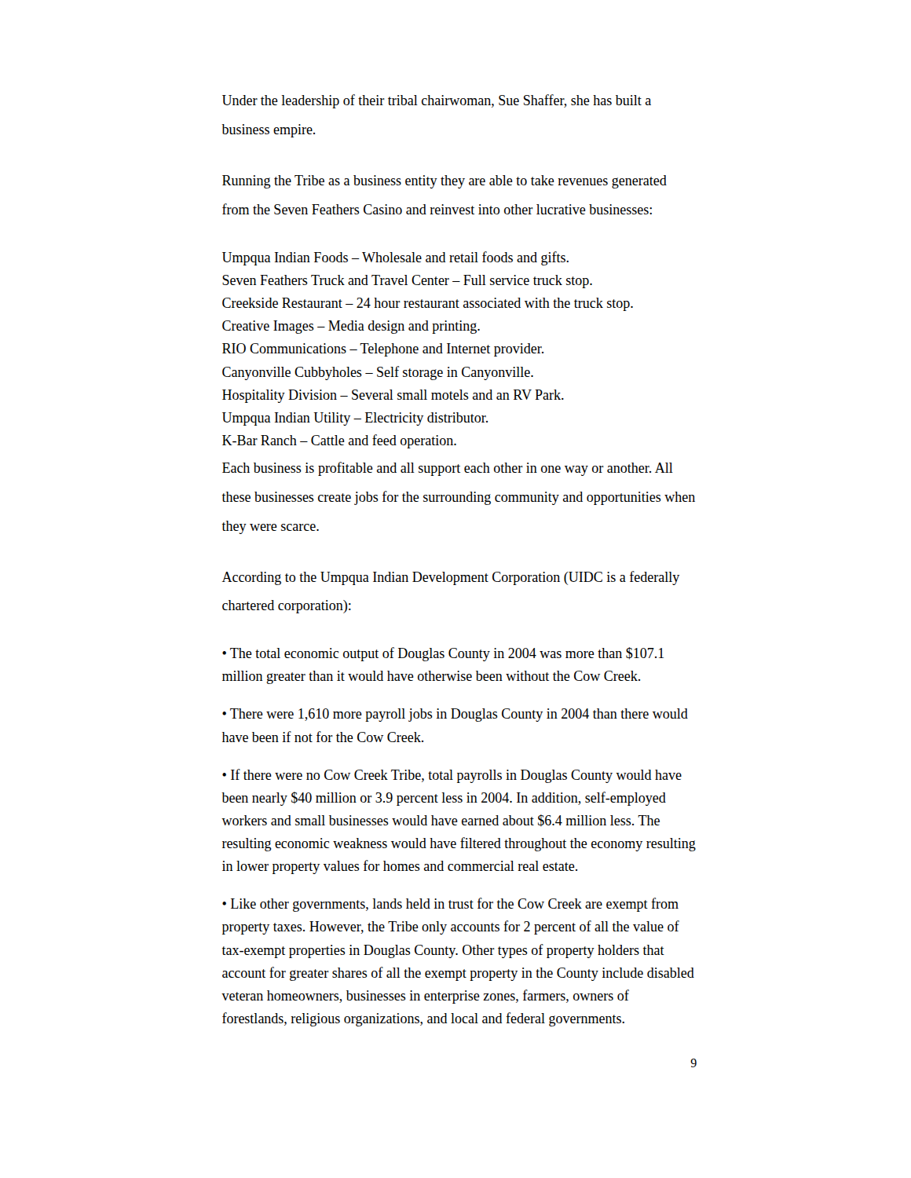Under the leadership of their tribal chairwoman, Sue Shaffer, she has built a business empire.
Running the Tribe as a business entity they are able to take revenues generated from the Seven Feathers Casino and reinvest into other lucrative businesses:
Umpqua Indian Foods – Wholesale and retail foods and gifts.
Seven Feathers Truck and Travel Center – Full service truck stop.
Creekside Restaurant – 24 hour restaurant associated with the truck stop.
Creative Images – Media design and printing.
RIO Communications – Telephone and Internet provider.
Canyonville Cubbyholes – Self storage in Canyonville.
Hospitality Division – Several small motels and an RV Park.
Umpqua Indian Utility – Electricity distributor.
K-Bar Ranch – Cattle and feed operation.
Each business is profitable and all support each other in one way or another. All these businesses create jobs for the surrounding community and opportunities when they were scarce.
According to the Umpqua Indian Development Corporation (UIDC is a federally chartered corporation):
• The total economic output of Douglas County in 2004 was more than $107.1 million greater than it would have otherwise been without the Cow Creek.
• There were 1,610 more payroll jobs in Douglas County in 2004 than there would have been if not for the Cow Creek.
• If there were no Cow Creek Tribe, total payrolls in Douglas County would have been nearly $40 million or 3.9 percent less in 2004. In addition, self-employed workers and small businesses would have earned about $6.4 million less. The resulting economic weakness would have filtered throughout the economy resulting in lower property values for homes and commercial real estate.
• Like other governments, lands held in trust for the Cow Creek are exempt from property taxes. However, the Tribe only accounts for 2 percent of all the value of tax-exempt properties in Douglas County. Other types of property holders that account for greater shares of all the exempt property in the County include disabled veteran homeowners, businesses in enterprise zones, farmers, owners of forestlands, religious organizations, and local and federal governments.
9